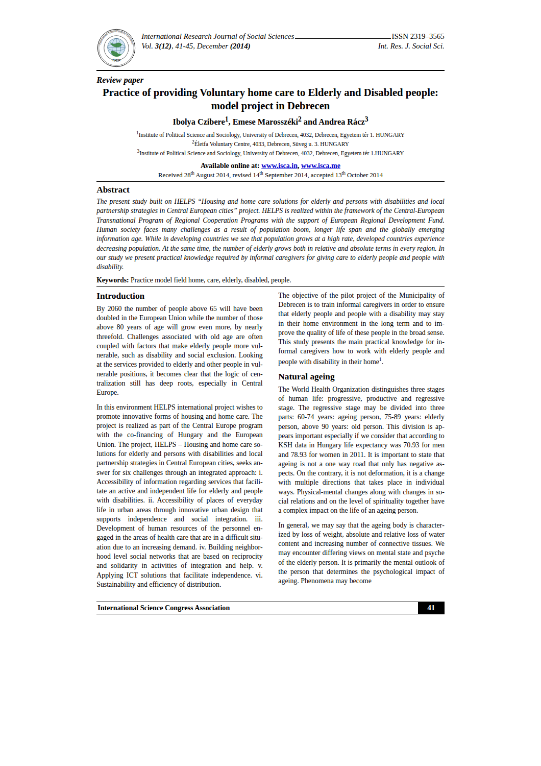International Science Congress Association ISCA
International Research Journal of Social Sciences ISSN 2319–3565
Vol. 3(12), 41-45, December (2014) Int. Res. J. Social Sci.
Review paper
Practice of providing Voluntary home care to Elderly and Disabled people:
model project in Debrecen
Ibolya Czibere1, Emese Marosszéki2 and Andrea Rácz3
1Institute of Political Science and Sociology, University of Debrecen, 4032, Debrecen, Egyetem tér 1. HUNGARY
2Életfa Voluntary Centre, 4033, Debrecen, Süveg u. 3. HUNGARY
3Institute of Political Science and Sociology, University of Debrecen, 4032, Debrecen, Egyetem tér 1.HUNGARY
Available online at: www.isca.in, www.isca.me
Received 28th August 2014, revised 14th September 2014, accepted 13th October 2014
Abstract
The present study built on HELPS “Housing and home care solutions for elderly and persons with disabilities and local partnership strategies in Central European cities” project. HELPS is realized within the framework of the Central-European Transnational Program of Regional Cooperation Programs with the support of European Regional Development Fund. Human society faces many challenges as a result of population boom, longer life span and the globally emerging information age. While in developing countries we see that population grows at a high rate, developed countries experience decreasing population. At the same time, the number of elderly grows both in relative and absolute terms in every region. In our study we present practical knowledge required by informal caregivers for giving care to elderly people and people with disability.
Keywords: Practice model field home, care, elderly, disabled, people.
Introduction
By 2060 the number of people above 65 will have been doubled in the European Union while the number of those above 80 years of age will grow even more, by nearly threefold. Challenges associated with old age are often coupled with factors that make elderly people more vulnerable, such as disability and social exclusion. Looking at the services provided to elderly and other people in vulnerable positions, it becomes clear that the logic of centralization still has deep roots, especially in Central Europe.
In this environment HELPS international project wishes to promote innovative forms of housing and home care. The project is realized as part of the Central Europe program with the co-financing of Hungary and the European Union. The project, HELPS – Housing and home care solutions for elderly and persons with disabilities and local partnership strategies in Central European cities, seeks answer for six challenges through an integrated approach: i. Accessibility of information regarding services that facilitate an active and independent life for elderly and people with disabilities. ii. Accessibility of places of everyday life in urban areas through innovative urban design that supports independence and social integration. iii. Development of human resources of the personnel engaged in the areas of health care that are in a difficult situation due to an increasing demand. iv. Building neighborhood level social networks that are based on reciprocity and solidarity in activities of integration and help. v. Applying ICT solutions that facilitate independence. vi. Sustainability and efficiency of distribution.
The objective of the pilot project of the Municipality of Debrecen is to train informal caregivers in order to ensure that elderly people and people with a disability may stay in their home environment in the long term and to improve the quality of life of these people in the broad sense. This study presents the main practical knowledge for informal caregivers how to work with elderly people and people with disability in their home1.
Natural ageing
The World Health Organization distinguishes three stages of human life: progressive, productive and regressive stage. The regressive stage may be divided into three parts: 60-74 years: ageing person, 75-89 years: elderly person, above 90 years: old person. This division is appears important especially if we consider that according to KSH data in Hungary life expectancy was 70.93 for men and 78.93 for women in 2011. It is important to state that ageing is not a one way road that only has negative aspects. On the contrary, it is not deformation, it is a change with multiple directions that takes place in individual ways. Physical-mental changes along with changes in social relations and on the level of spirituality together have a complex impact on the life of an ageing person.
In general, we may say that the ageing body is characterized by loss of weight, absolute and relative loss of water content and increasing number of connective tissues. We may encounter differing views on mental state and psyche of the elderly person. It is primarily the mental outlook of the person that determines the psychological impact of ageing. Phenomena may become
International Science Congress Association
41